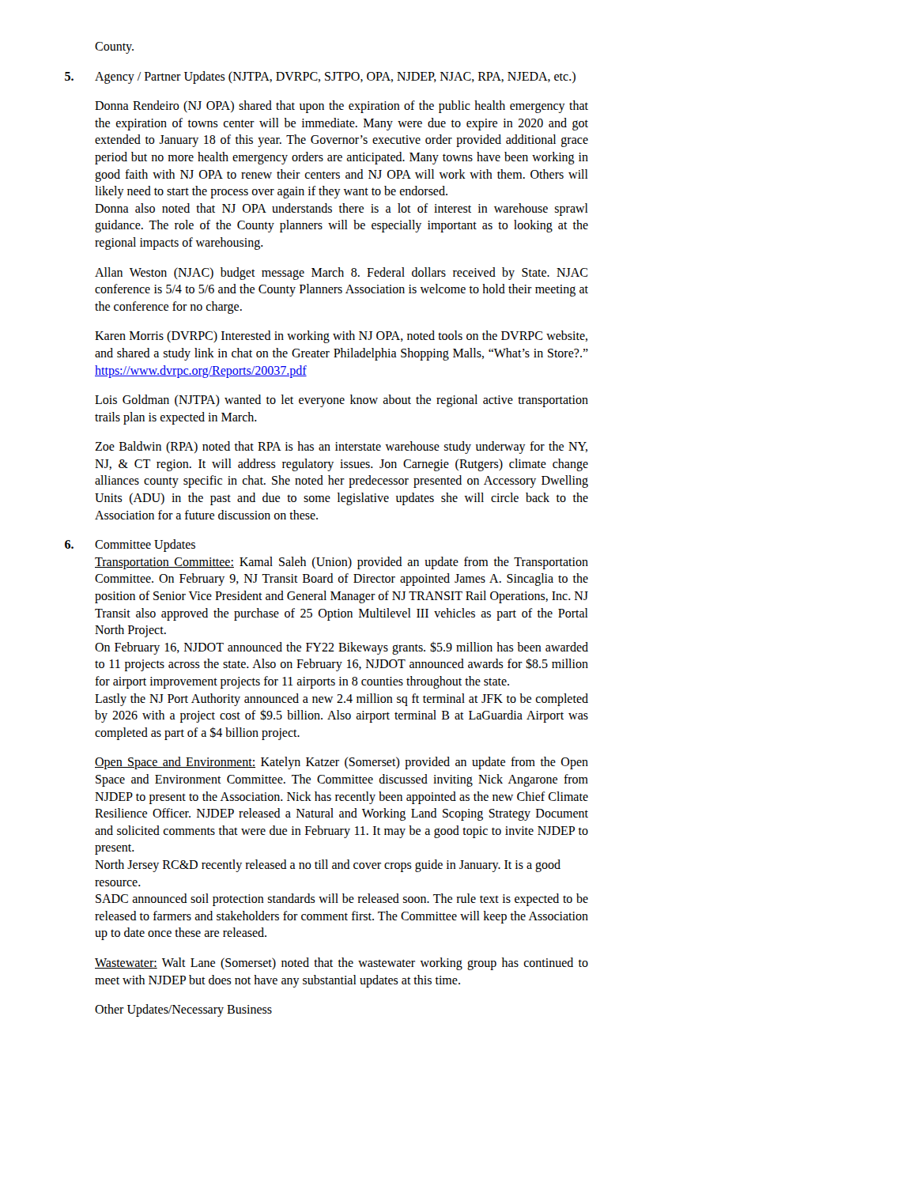County.
5.
Agency / Partner Updates (NJTPA, DVRPC, SJTPO, OPA, NJDEP, NJAC, RPA, NJEDA, etc.)
Donna Rendeiro (NJ OPA) shared that upon the expiration of the public health emergency that the expiration of towns center will be immediate. Many were due to expire in 2020 and got extended to January 18 of this year. The Governor’s executive order provided additional grace period but no more health emergency orders are anticipated. Many towns have been working in good faith with NJ OPA to renew their centers and NJ OPA will work with them. Others will likely need to start the process over again if they want to be endorsed.
Donna also noted that NJ OPA understands there is a lot of interest in warehouse sprawl guidance. The role of the County planners will be especially important as to looking at the regional impacts of warehousing.
Allan Weston (NJAC) budget message March 8. Federal dollars received by State. NJAC conference is 5/4 to 5/6 and the County Planners Association is welcome to hold their meeting at the conference for no charge.
Karen Morris (DVRPC) Interested in working with NJ OPA, noted tools on the DVRPC website, and shared a study link in chat on the Greater Philadelphia Shopping Malls, “What’s in Store?.” https://www.dvrpc.org/Reports/20037.pdf
Lois Goldman (NJTPA) wanted to let everyone know about the regional active transportation trails plan is expected in March.
Zoe Baldwin (RPA) noted that RPA is has an interstate warehouse study underway for the NY, NJ, & CT region. It will address regulatory issues. Jon Carnegie (Rutgers) climate change alliances county specific in chat. She noted her predecessor presented on Accessory Dwelling Units (ADU) in the past and due to some legislative updates she will circle back to the Association for a future discussion on these.
6.
Committee Updates
Transportation Committee: Kamal Saleh (Union) provided an update from the Transportation Committee. On February 9, NJ Transit Board of Director appointed James A. Sincaglia to the position of Senior Vice President and General Manager of NJ TRANSIT Rail Operations, Inc. NJ Transit also approved the purchase of 25 Option Multilevel III vehicles as part of the Portal North Project.
On February 16, NJDOT announced the FY22 Bikeways grants. $5.9 million has been awarded to 11 projects across the state. Also on February 16, NJDOT announced awards for $8.5 million for airport improvement projects for 11 airports in 8 counties throughout the state.
Lastly the NJ Port Authority announced a new 2.4 million sq ft terminal at JFK to be completed by 2026 with a project cost of $9.5 billion. Also airport terminal B at LaGuardia Airport was completed as part of a $4 billion project.
Open Space and Environment: Katelyn Katzer (Somerset) provided an update from the Open Space and Environment Committee. The Committee discussed inviting Nick Angarone from NJDEP to present to the Association. Nick has recently been appointed as the new Chief Climate Resilience Officer. NJDEP released a Natural and Working Land Scoping Strategy Document and solicited comments that were due in February 11. It may be a good topic to invite NJDEP to present.
North Jersey RC&D recently released a no till and cover crops guide in January. It is a good resource.
SADC announced soil protection standards will be released soon. The rule text is expected to be released to farmers and stakeholders for comment first. The Committee will keep the Association up to date once these are released.
Wastewater: Walt Lane (Somerset) noted that the wastewater working group has continued to meet with NJDEP but does not have any substantial updates at this time.
Other Updates/Necessary Business